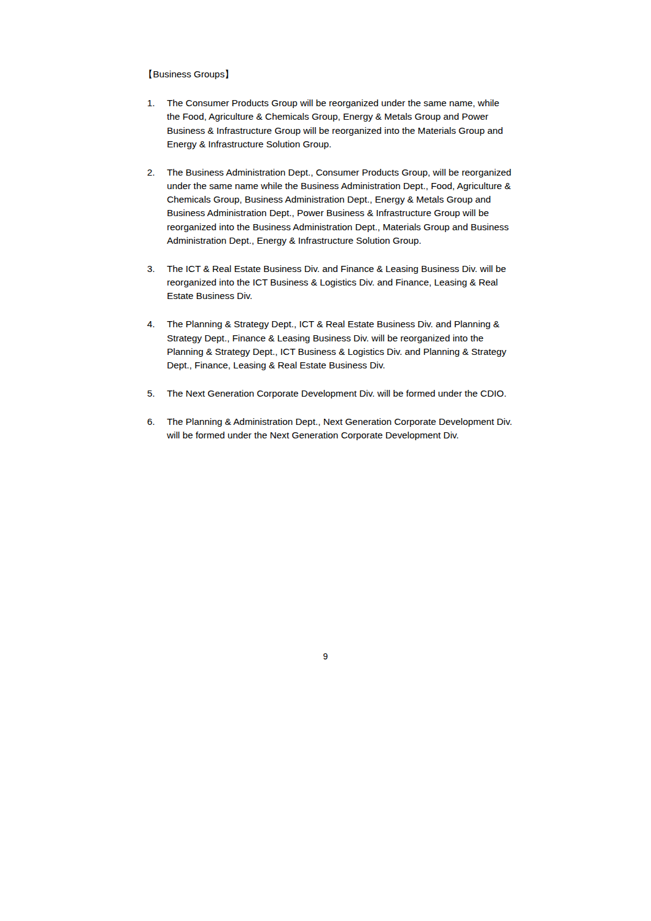【Business Groups】
The Consumer Products Group will be reorganized under the same name, while the Food, Agriculture & Chemicals Group, Energy & Metals Group and Power Business & Infrastructure Group will be reorganized into the Materials Group and Energy & Infrastructure Solution Group.
The Business Administration Dept., Consumer Products Group, will be reorganized under the same name while the Business Administration Dept., Food, Agriculture & Chemicals Group, Business Administration Dept., Energy & Metals Group and Business Administration Dept., Power Business & Infrastructure Group will be reorganized into the Business Administration Dept., Materials Group and Business Administration Dept., Energy & Infrastructure Solution Group.
The ICT & Real Estate Business Div. and Finance & Leasing Business Div. will be reorganized into the ICT Business & Logistics Div. and Finance, Leasing & Real Estate Business Div.
The Planning & Strategy Dept., ICT & Real Estate Business Div. and Planning & Strategy Dept., Finance & Leasing Business Div. will be reorganized into the Planning & Strategy Dept., ICT Business & Logistics Div. and Planning & Strategy Dept., Finance, Leasing & Real Estate Business Div.
The Next Generation Corporate Development Div. will be formed under the CDIO.
The Planning & Administration Dept., Next Generation Corporate Development Div. will be formed under the Next Generation Corporate Development Div.
9